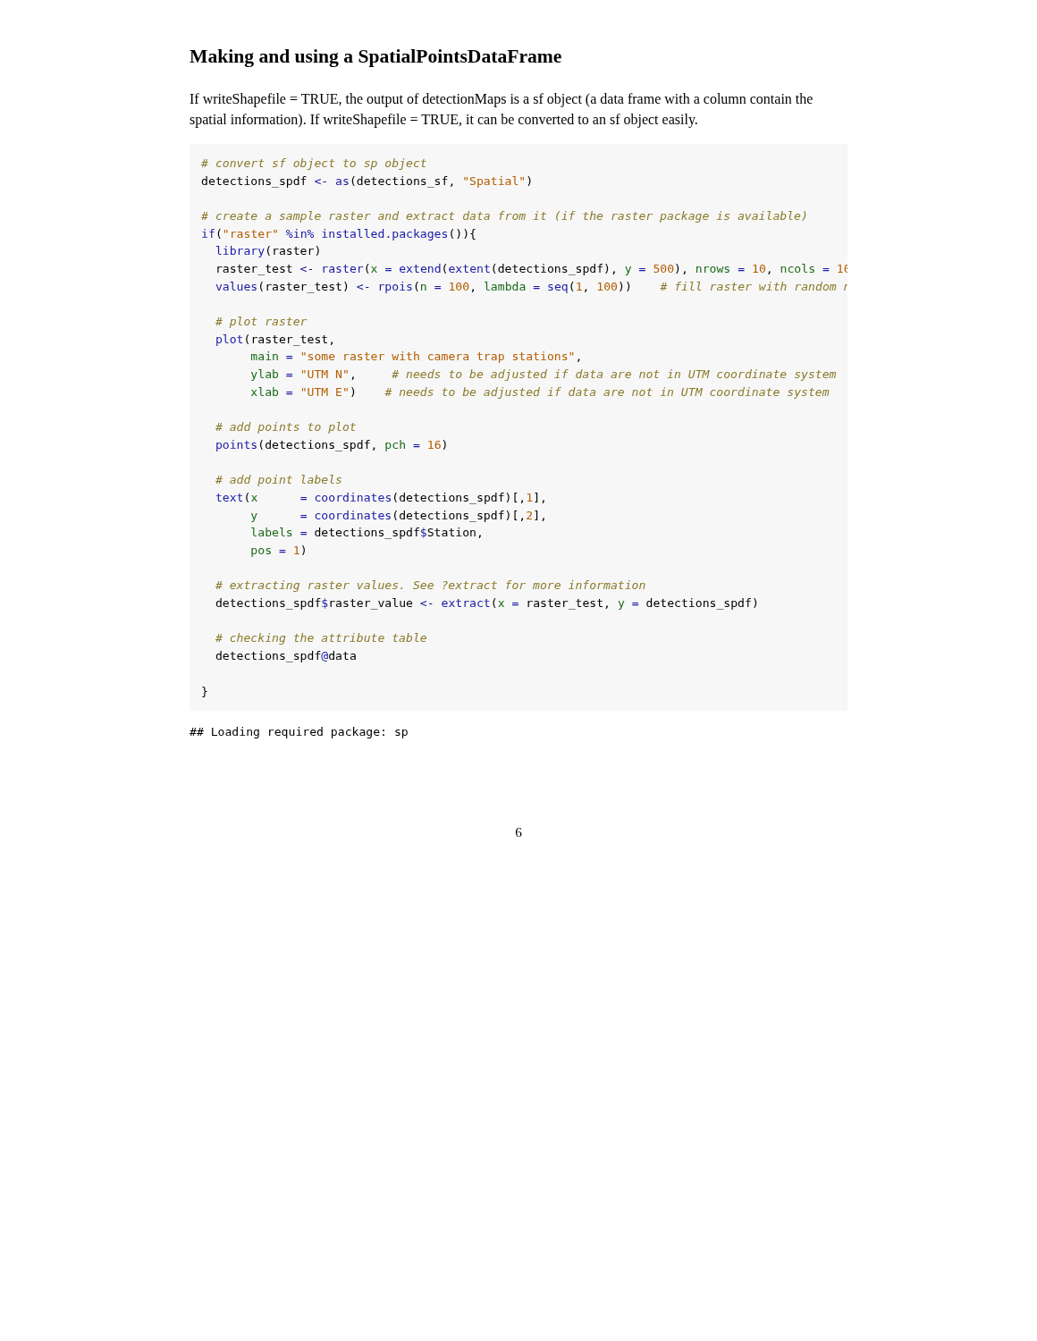Making and using a SpatialPointsDataFrame
If writeShapefile = TRUE, the output of detectionMaps is a sf object (a data frame with a column contain the spatial information). If writeShapefile = TRUE, it can be converted to an sf object easily.
# convert sf object to sp object
detections_spdf <- as(detections_sf, "Spatial")

# create a sample raster and extract data from it (if the raster package is available)
if("raster" %in% installed.packages()){
  library(raster)
  raster_test <- raster(x = extend(extent(detections_spdf), y = 500), nrows = 10, ncols = 10)
  values(raster_test) <- rpois(n = 100, lambda = seq(1, 100))    # fill raster with random numbers

  # plot raster
  plot(raster_test,
       main = "some raster with camera trap stations",
       ylab = "UTM N",     # needs to be adjusted if data are not in UTM coordinate system
       xlab = "UTM E")    # needs to be adjusted if data are not in UTM coordinate system

  # add points to plot
  points(detections_spdf, pch = 16)

  # add point labels
  text(x      = coordinates(detections_spdf)[,1],
       y      = coordinates(detections_spdf)[,2],
       labels = detections_spdf$Station,
       pos = 1)

  # extracting raster values. See ?extract for more information
  detections_spdf$raster_value <- extract(x = raster_test, y = detections_spdf)

  # checking the attribute table
  detections_spdf@data

}
## Loading required package: sp
6